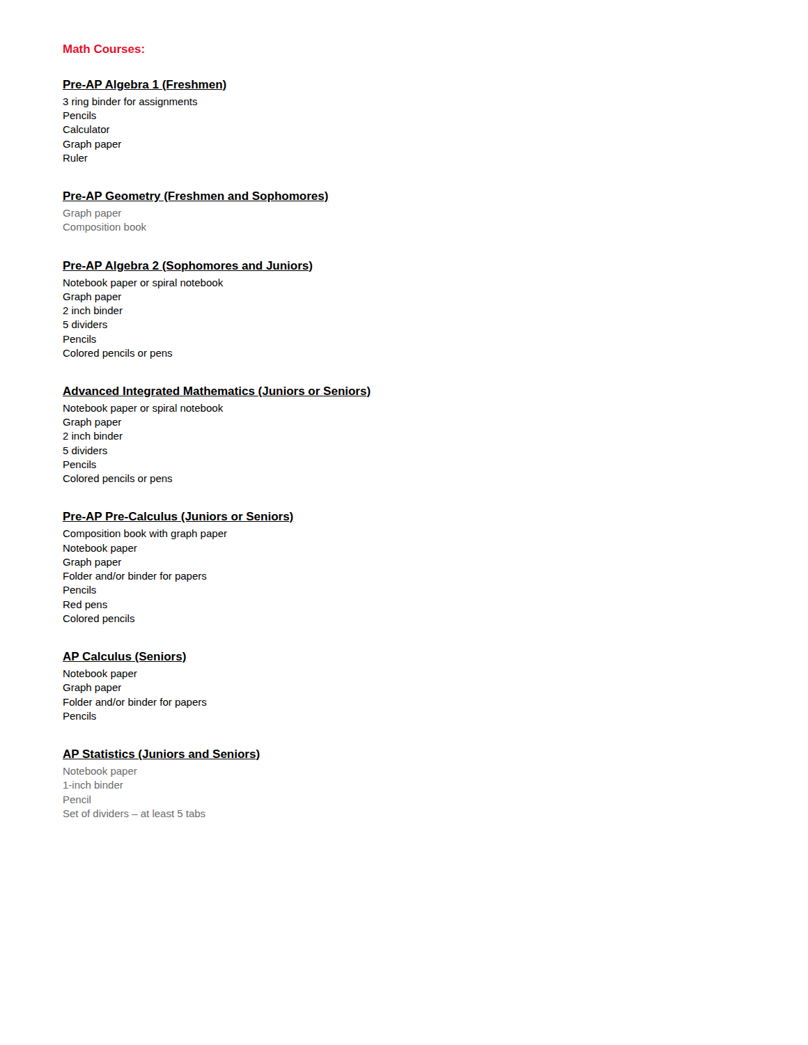Math Courses:
Pre-AP Algebra 1 (Freshmen)
3 ring binder for assignments
Pencils
Calculator
Graph paper
Ruler
Pre-AP Geometry (Freshmen and Sophomores)
Graph paper
Composition book
Pre-AP Algebra 2 (Sophomores and Juniors)
Notebook paper or spiral notebook
Graph paper
2 inch binder
5 dividers
Pencils
Colored pencils or pens
Advanced Integrated Mathematics (Juniors or Seniors)
Notebook paper or spiral notebook
Graph paper
2 inch binder
5 dividers
Pencils
Colored pencils or pens
Pre-AP Pre-Calculus (Juniors or Seniors)
Composition book with graph paper
Notebook paper
Graph paper
Folder and/or binder for papers
Pencils
Red pens
Colored pencils
AP Calculus (Seniors)
Notebook paper
Graph paper
Folder and/or binder for papers
Pencils
AP Statistics (Juniors and Seniors)
Notebook paper
1-inch binder
Pencil
Set of dividers – at least 5 tabs